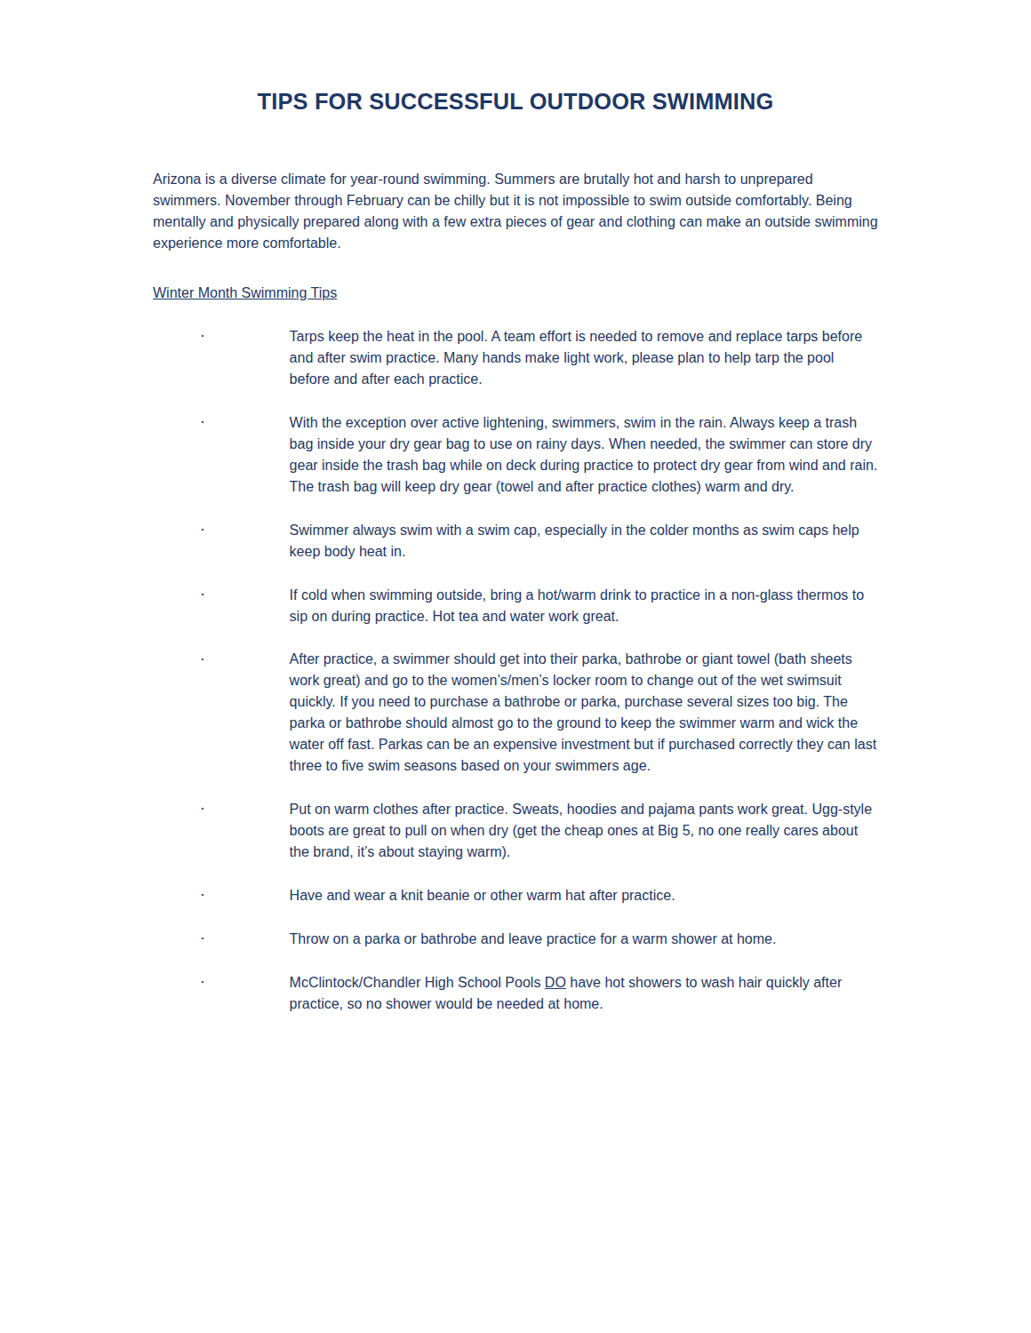TIPS FOR SUCCESSFUL OUTDOOR SWIMMING
Arizona is a diverse climate for year-round swimming. Summers are brutally hot and harsh to unprepared swimmers. November through February can be chilly but it is not impossible to swim outside comfortably. Being mentally and physically prepared along with a few extra pieces of gear and clothing can make an outside swimming experience more comfortable.
Winter Month Swimming Tips
Tarps keep the heat in the pool. A team effort is needed to remove and replace tarps before and after swim practice. Many hands make light work, please plan to help tarp the pool before and after each practice.
With the exception over active lightening, swimmers, swim in the rain. Always keep a trash bag inside your dry gear bag to use on rainy days. When needed, the swimmer can store dry gear inside the trash bag while on deck during practice to protect dry gear from wind and rain. The trash bag will keep dry gear (towel and after practice clothes) warm and dry.
Swimmer always swim with a swim cap, especially in the colder months as swim caps help keep body heat in.
If cold when swimming outside, bring a hot/warm drink to practice in a non-glass thermos to sip on during practice. Hot tea and water work great.
After practice, a swimmer should get into their parka, bathrobe or giant towel (bath sheets work great) and go to the women’s/men’s locker room to change out of the wet swimsuit quickly. If you need to purchase a bathrobe or parka, purchase several sizes too big. The parka or bathrobe should almost go to the ground to keep the swimmer warm and wick the water off fast. Parkas can be an expensive investment but if purchased correctly they can last three to five swim seasons based on your swimmers age.
Put on warm clothes after practice. Sweats, hoodies and pajama pants work great. Ugg-style boots are great to pull on when dry (get the cheap ones at Big 5, no one really cares about the brand, it’s about staying warm).
Have and wear a knit beanie or other warm hat after practice.
Throw on a parka or bathrobe and leave practice for a warm shower at home.
McClintock/Chandler High School Pools DO have hot showers to wash hair quickly after practice, so no shower would be needed at home.